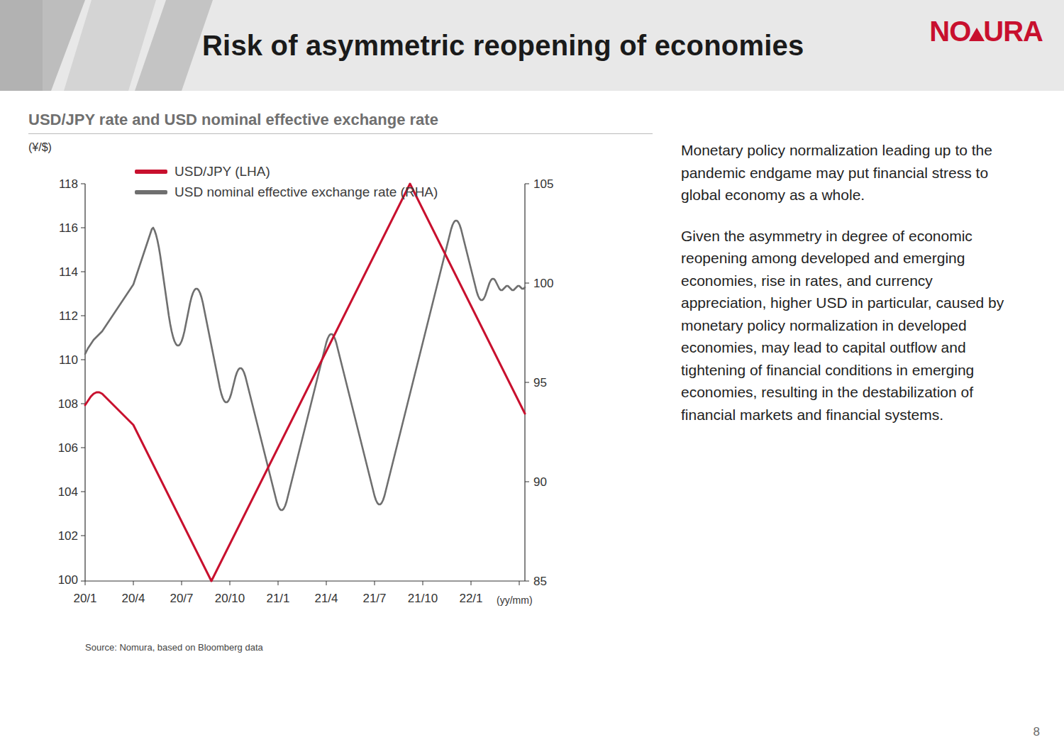Risk of asymmetric reopening of economies
NO URA
USD/JPY rate and USD nominal effective exchange rate
(¥/$)
USD/JPY (LHA)
USD nominal effective exchange rate (RHA)
118 116 114 112 110 108 106 104 102 100 105 100 95 90 85 20/1 20/4 20/7 20/10 21/1 21/4 21/7 21/10 22/1 (yy/mm)
Source: Nomura, based on Bloomberg data
Monetary policy normalization leading up to the pandemic endgame may put financial stress to global economy as a whole.
Given the asymmetry in degree of economic reopening among developed and emerging economies, rise in rates, and currency appreciation, higher USD in particular, caused by monetary policy normalization in developed economies, may lead to capital outflow and tightening of financial conditions in emerging economies, resulting in the destabilization of financial markets and financial systems.
8